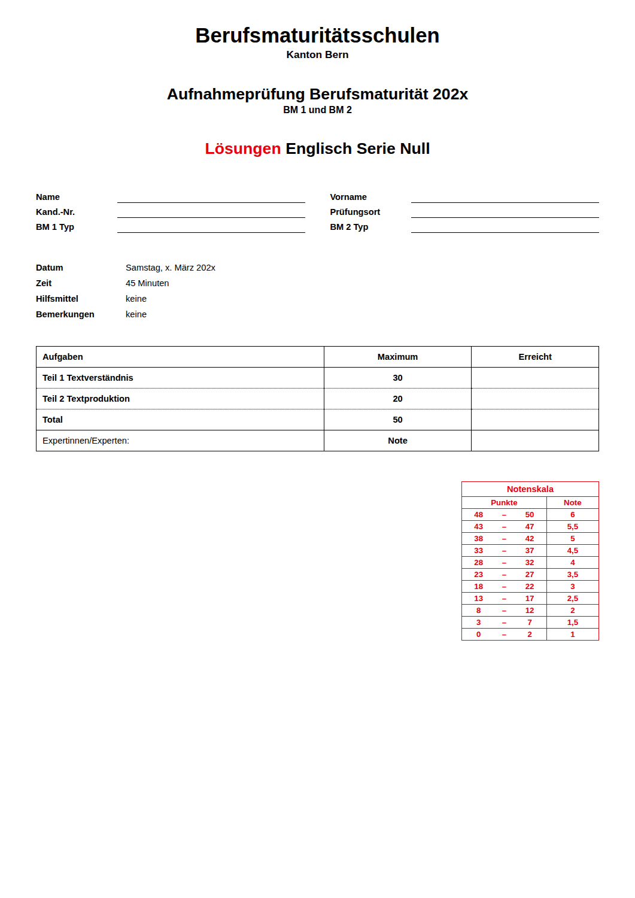Berufsmaturitätsschulen
Kanton Bern
Aufnahmeprüfung Berufsmaturität 202x
BM 1 und BM 2
Lösungen Englisch Serie Null
| Name | | | Vorname | |
| Kand.-Nr. | | | Prüfungsort | |
| BM 1 Typ | | | BM 2 Typ | |
| Datum | Samstag, x. März 202x |
| Zeit | 45 Minuten |
| Hilfsmittel | keine |
| Bemerkungen | keine |
| Aufgaben | Maximum | Erreicht |
| --- | --- | --- |
| Teil 1 Textverständnis | 30 | |
| Teil 2 Textproduktion | 20 | |
| Total | 50 | |
| Expertinnen/Experten: | Note | |
| Notenskala |
| --- |
| Punkte | Note |
| 48 | – | 50 | 6 |
| 43 | – | 47 | 5,5 |
| 38 | – | 42 | 5 |
| 33 | – | 37 | 4,5 |
| 28 | – | 32 | 4 |
| 23 | – | 27 | 3,5 |
| 18 | – | 22 | 3 |
| 13 | – | 17 | 2,5 |
| 8 | – | 12 | 2 |
| 3 | – | 7 | 1,5 |
| 0 | – | 2 | 1 |